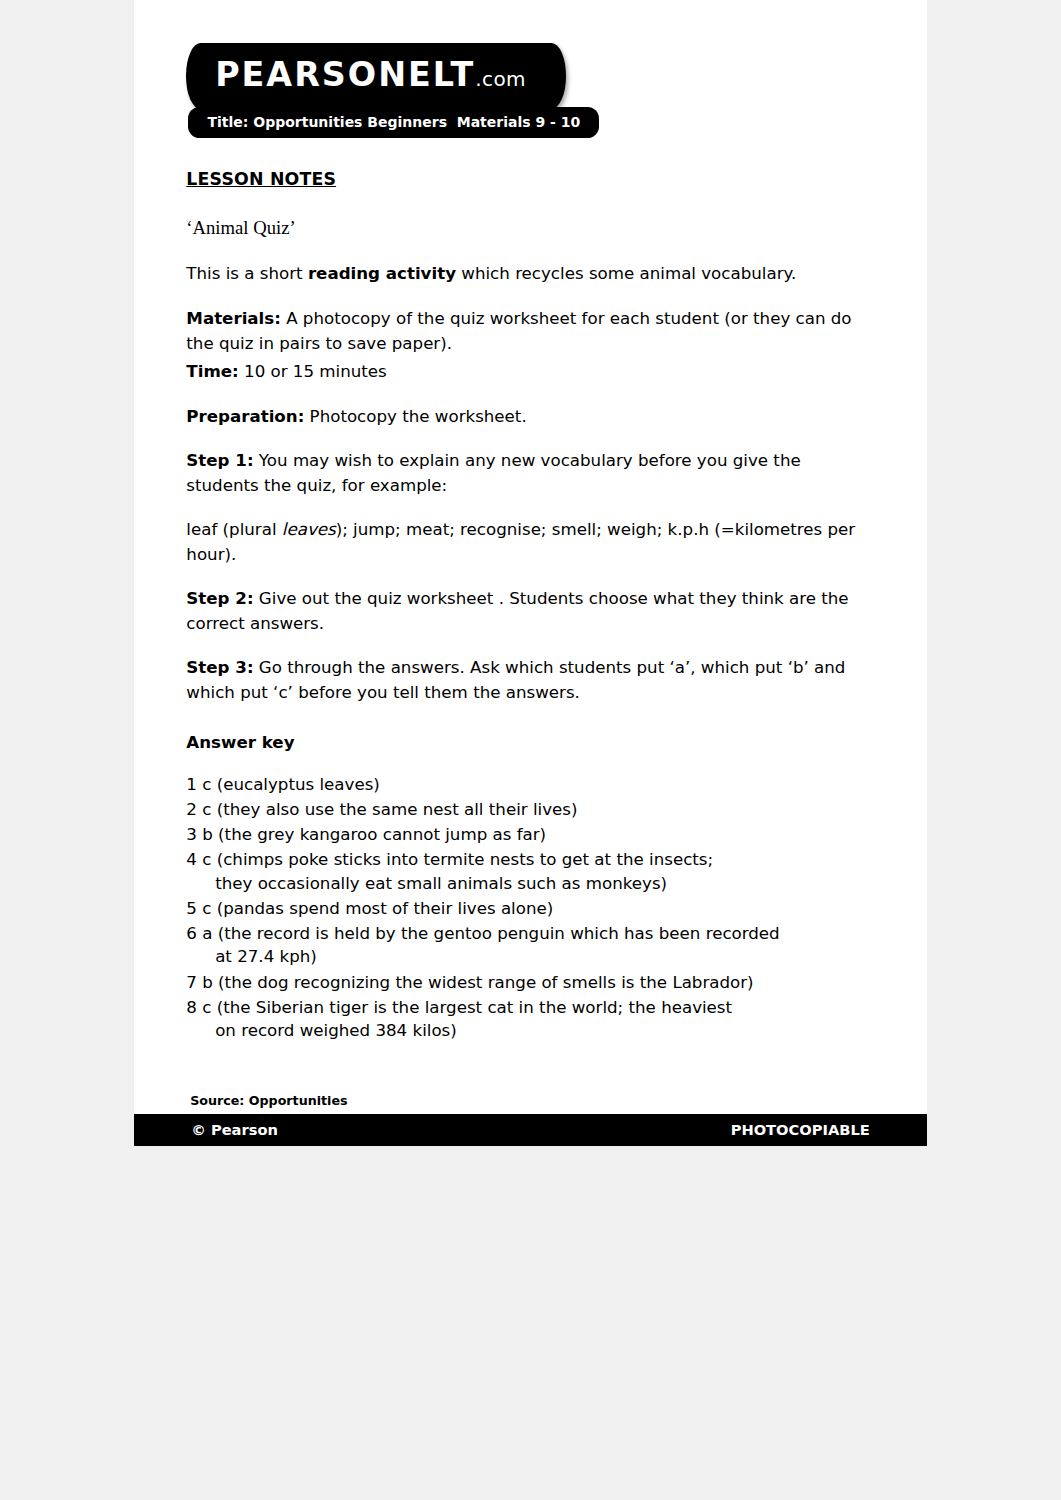PEARSONELT.com
Title: Opportunities Beginners Materials 9 - 10
LESSON NOTES
‘Animal Quiz’
This is a short reading activity which recycles some animal vocabulary.
Materials: A photocopy of the quiz worksheet for each student (or they can do the quiz in pairs to save paper).
Time: 10 or 15 minutes
Preparation: Photocopy the worksheet.
Step 1: You may wish to explain any new vocabulary before you give the students the quiz, for example:
leaf (plural leaves); jump; meat; recognise; smell; weigh; k.p.h (=kilometres per hour).
Step 2: Give out the quiz worksheet . Students choose what they think are the correct answers.
Step 3: Go through the answers. Ask which students put ‘a’, which put ‘b’ and which put ‘c’ before you tell them the answers.
Answer key
1 c (eucalyptus leaves)
2 c (they also use the same nest all their lives)
3 b (the grey kangaroo cannot jump as far)
4 c (chimps poke sticks into termite nests to get at the insects;they occasionally eat small animals such as monkeys)
5 c (pandas spend most of their lives alone)
6 a (the record is held by the gentoo penguin which has been recordedat 27.4 kph)
7 b (the dog recognizing the widest range of smells is the Labrador)
8 c (the Siberian tiger is the largest cat in the world; the heavieston record weighed 384 kilos)
Source: Opportunities
© Pearson PHOTOCOPIABLE